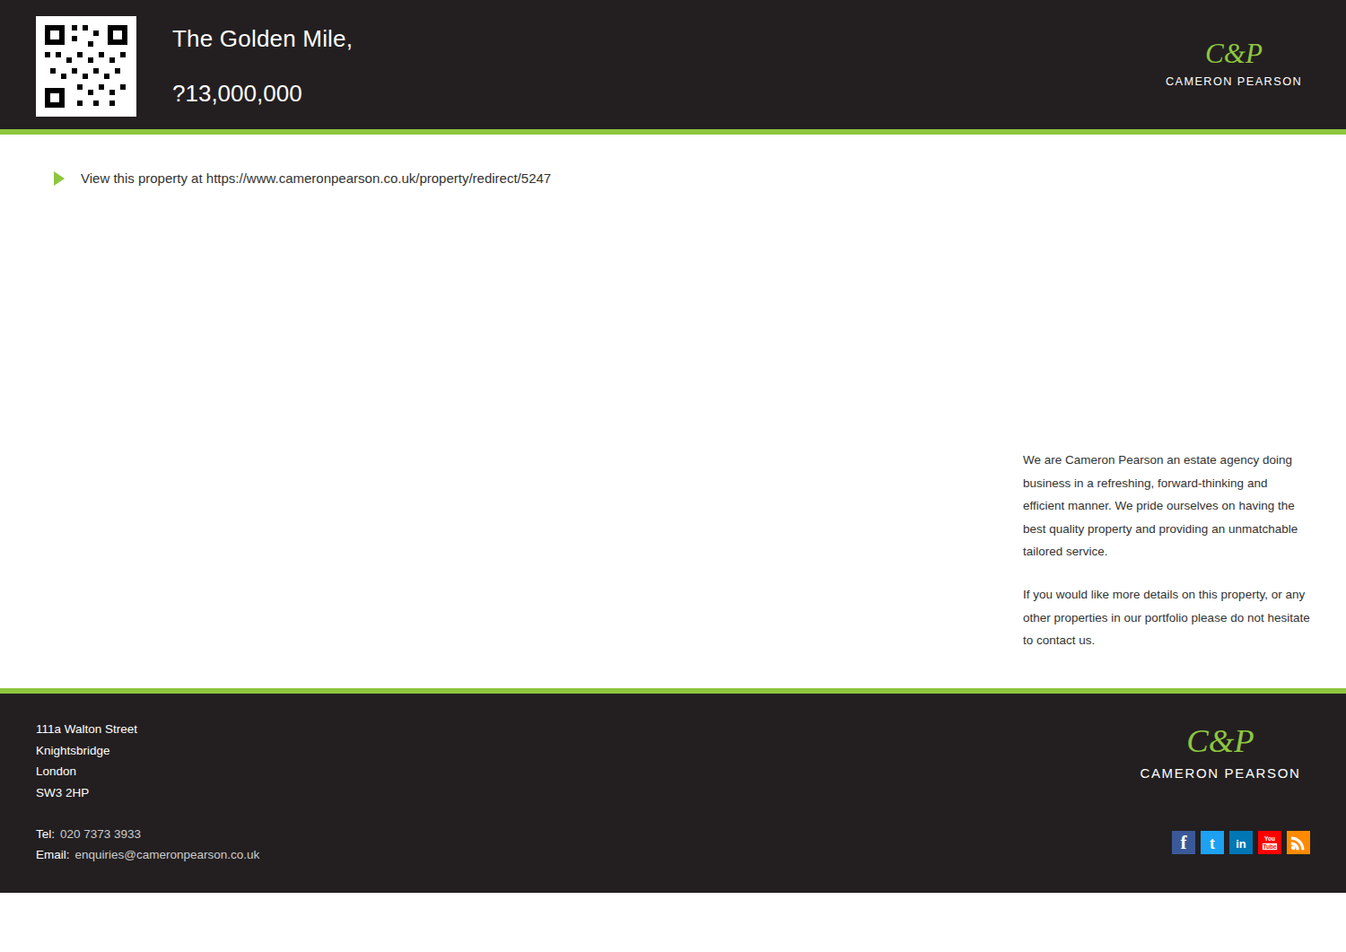The Golden Mile,
?13,000,000
View this property at https://www.cameronpearson.co.uk/property/redirect/5247
We are Cameron Pearson an estate agency doing business in a refreshing, forward-thinking and efficient manner. We pride ourselves on having the best quality property and providing an unmatchable tailored service.
If you would like more details on this property, or any other properties in our portfolio please do not hesitate to contact us.
111a Walton Street
Knightsbridge
London
SW3 2HP
Tel: 020 7373 3933
Email: enquiries@cameronpearson.co.uk